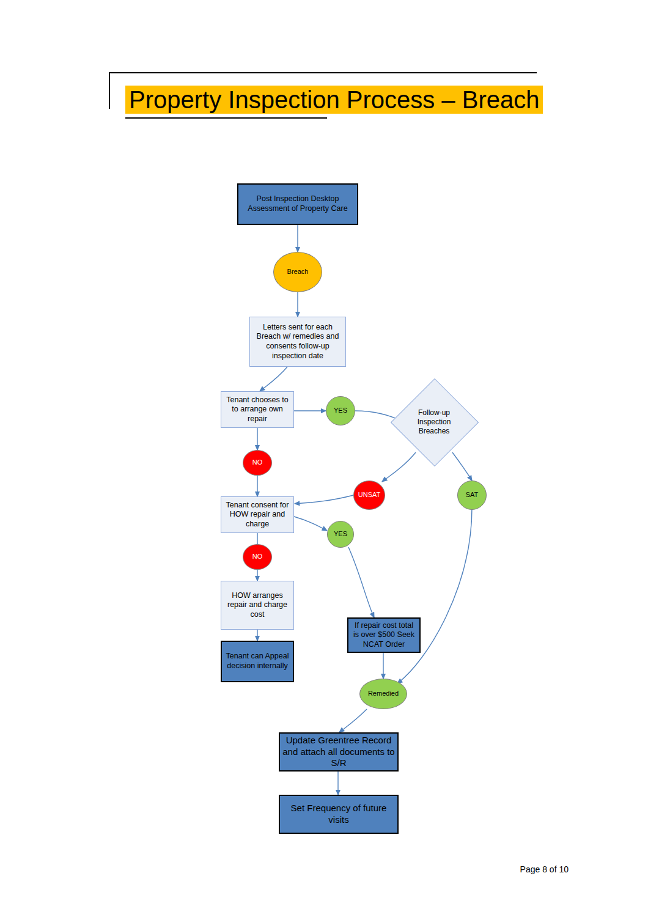Property Inspection Process – Breach
Post Inspection Desktop Assessment of Property Care
Breach
Letters sent for each Breach w/ remedies and consents follow-up inspection date
Tenant chooses to to arrange own repair
YES
Follow-up Inspection Breaches
NO
UNSAT
SAT
Tenant consent for HOW repair and charge
YES
NO
HOW arranges repair and charge cost
Tenant can Appeal decision internally
If repair cost total is over $500 Seek NCAT Order
Remedied
Update Greentree Record and attach all documents to S/R
Set Frequency of future visits
Page 8 of 10